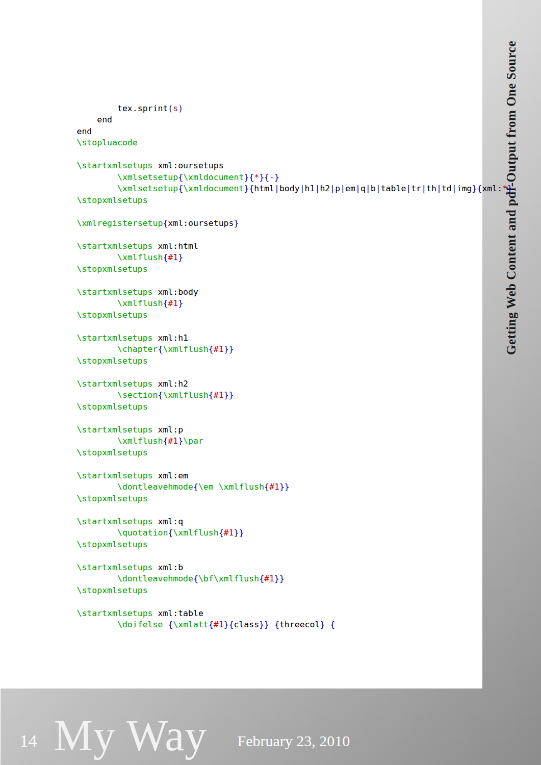Getting Web Content and pdf-Output from One Source
        tex.sprint(s)
    end
end
\stopluacode

\startxmlsetups xml:oursetups
        \xmlsetsetup{\xmldocument}{*}{-}
        \xmlsetsetup{\xmldocument}{html|body|h1|h2|p|em|q|b|table|tr|th|td|img}{xml:*}
\stopxmlsetups

\xmlregistersetup{xml:oursetups}

\startxmlsetups xml:html
        \xmlflush{#1}
\stopxmlsetups

\startxmlsetups xml:body
        \xmlflush{#1}
\stopxmlsetups

\startxmlsetups xml:h1
        \chapter{\xmlflush{#1}}
\stopxmlsetups

\startxmlsetups xml:h2
        \section{\xmlflush{#1}}
\stopxmlsetups

\startxmlsetups xml:p
        \xmlflush{#1}\par
\stopxmlsetups

\startxmlsetups xml:em
        \dontleavehmode{\em \xmlflush{#1}}
\stopxmlsetups

\startxmlsetups xml:q
        \quotation{\xmlflush{#1}}
\stopxmlsetups

\startxmlsetups xml:b
        \dontleavehmode{\bf\xmlflush{#1}}
\stopxmlsetups

\startxmlsetups xml:table
        \doifelse {\xmlatt{#1}{class}} {threecol} {
14
My Way
February 23, 2010